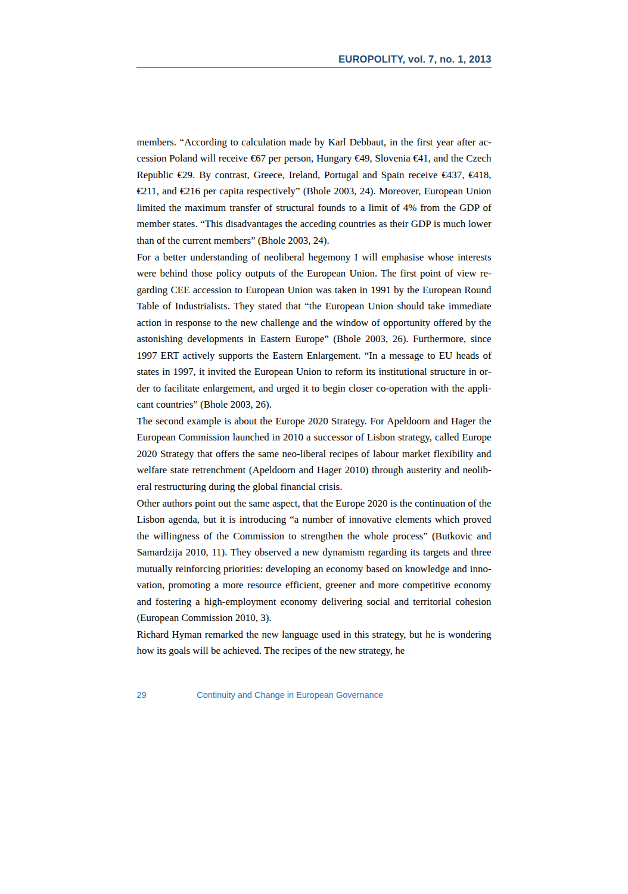EUROPOLITY, vol. 7, no. 1, 2013
members. “According to calculation made by Karl Debbaut, in the first year after accession Poland will receive €67 per person, Hungary €49, Slovenia €41, and the Czech Republic €29. By contrast, Greece, Ireland, Portugal and Spain receive €437, €418, €211, and €216 per capita respectively” (Bhole 2003, 24). Moreover, European Union limited the maximum transfer of structural founds to a limit of 4% from the GDP of member states. “This disadvantages the acceding countries as their GDP is much lower than of the current members” (Bhole 2003, 24).
For a better understanding of neoliberal hegemony I will emphasise whose interests were behind those policy outputs of the European Union. The first point of view regarding CEE accession to European Union was taken in 1991 by the European Round Table of Industrialists. They stated that “the European Union should take immediate action in response to the new challenge and the window of opportunity offered by the astonishing developments in Eastern Europe” (Bhole 2003, 26). Furthermore, since 1997 ERT actively supports the Eastern Enlargement. “In a message to EU heads of states in 1997, it invited the European Union to reform its institutional structure in order to facilitate enlargement, and urged it to begin closer co-operation with the applicant countries” (Bhole 2003, 26).
The second example is about the Europe 2020 Strategy. For Apeldoorn and Hager the European Commission launched in 2010 a successor of Lisbon strategy, called Europe 2020 Strategy that offers the same neo-liberal recipes of labour market flexibility and welfare state retrenchment (Apeldoorn and Hager 2010) through austerity and neoliberal restructuring during the global financial crisis.
Other authors point out the same aspect, that the Europe 2020 is the continuation of the Lisbon agenda, but it is introducing “a number of innovative elements which proved the willingness of the Commission to strengthen the whole process” (Butkovic and Samardzija 2010, 11). They observed a new dynamism regarding its targets and three mutually reinforcing priorities: developing an economy based on knowledge and innovation, promoting a more resource efficient, greener and more competitive economy and fostering a high-employment economy delivering social and territorial cohesion (European Commission 2010, 3).
Richard Hyman remarked the new language used in this strategy, but he is wondering how its goals will be achieved. The recipes of the new strategy, he
29
Continuity and Change in European Governance